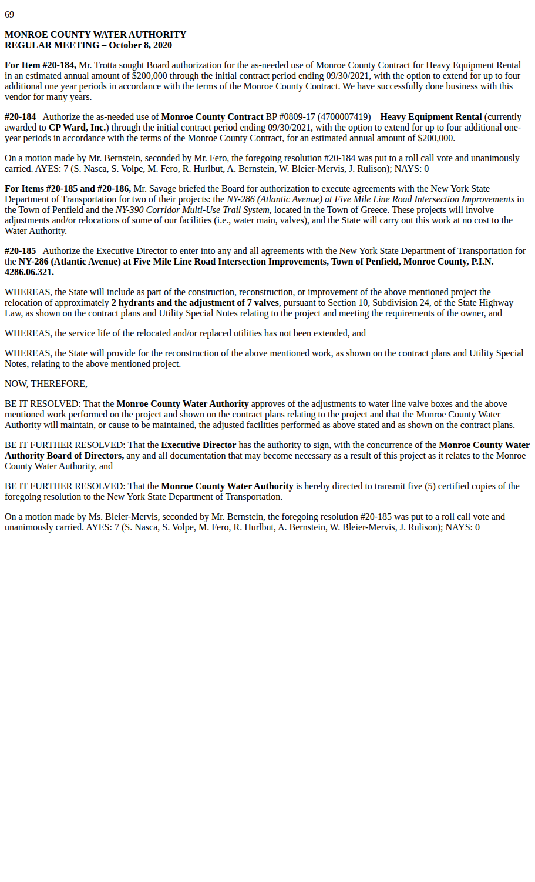69
MONROE COUNTY WATER AUTHORITY
REGULAR MEETING – October 8, 2020
For Item #20-184, Mr. Trotta sought Board authorization for the as-needed use of Monroe County Contract for Heavy Equipment Rental in an estimated annual amount of $200,000 through the initial contract period ending 09/30/2021, with the option to extend for up to four additional one year periods in accordance with the terms of the Monroe County Contract. We have successfully done business with this vendor for many years.
#20-184 Authorize the as-needed use of Monroe County Contract BP #0809-17 (4700007419) – Heavy Equipment Rental (currently awarded to CP Ward, Inc.) through the initial contract period ending 09/30/2021, with the option to extend for up to four additional one-year periods in accordance with the terms of the Monroe County Contract, for an estimated annual amount of $200,000.
On a motion made by Mr. Bernstein, seconded by Mr. Fero, the foregoing resolution #20-184 was put to a roll call vote and unanimously carried. AYES: 7 (S. Nasca, S. Volpe, M. Fero, R. Hurlbut, A. Bernstein, W. Bleier-Mervis, J. Rulison); NAYS: 0
For Items #20-185 and #20-186, Mr. Savage briefed the Board for authorization to execute agreements with the New York State Department of Transportation for two of their projects: the NY-286 (Atlantic Avenue) at Five Mile Line Road Intersection Improvements in the Town of Penfield and the NY-390 Corridor Multi-Use Trail System, located in the Town of Greece. These projects will involve adjustments and/or relocations of some of our facilities (i.e., water main, valves), and the State will carry out this work at no cost to the Water Authority.
#20-185 Authorize the Executive Director to enter into any and all agreements with the New York State Department of Transportation for the NY-286 (Atlantic Avenue) at Five Mile Line Road Intersection Improvements, Town of Penfield, Monroe County, P.I.N. 4286.06.321.
WHEREAS, the State will include as part of the construction, reconstruction, or improvement of the above mentioned project the relocation of approximately 2 hydrants and the adjustment of 7 valves, pursuant to Section 10, Subdivision 24, of the State Highway Law, as shown on the contract plans and Utility Special Notes relating to the project and meeting the requirements of the owner, and
WHEREAS, the service life of the relocated and/or replaced utilities has not been extended, and
WHEREAS, the State will provide for the reconstruction of the above mentioned work, as shown on the contract plans and Utility Special Notes, relating to the above mentioned project.
NOW, THEREFORE,
BE IT RESOLVED: That the Monroe County Water Authority approves of the adjustments to water line valve boxes and the above mentioned work performed on the project and shown on the contract plans relating to the project and that the Monroe County Water Authority will maintain, or cause to be maintained, the adjusted facilities performed as above stated and as shown on the contract plans.
BE IT FURTHER RESOLVED: That the Executive Director has the authority to sign, with the concurrence of the Monroe County Water Authority Board of Directors, any and all documentation that may become necessary as a result of this project as it relates to the Monroe County Water Authority, and
BE IT FURTHER RESOLVED: That the Monroe County Water Authority is hereby directed to transmit five (5) certified copies of the foregoing resolution to the New York State Department of Transportation.
On a motion made by Ms. Bleier-Mervis, seconded by Mr. Bernstein, the foregoing resolution #20-185 was put to a roll call vote and unanimously carried. AYES: 7 (S. Nasca, S. Volpe, M. Fero, R. Hurlbut, A. Bernstein, W. Bleier-Mervis, J. Rulison); NAYS: 0